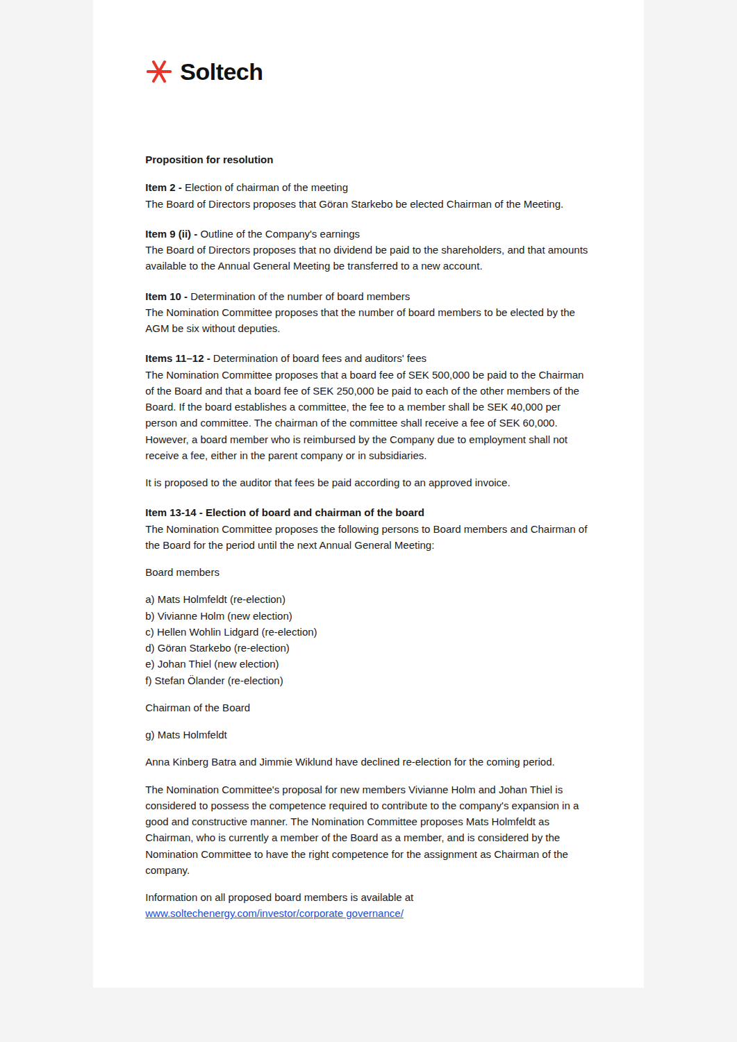Soltech
Proposition for resolution
Item 2 - Election of chairman of the meeting
The Board of Directors proposes that Göran Starkebo be elected Chairman of the Meeting.
Item 9 (ii) - Outline of the Company's earnings
The Board of Directors proposes that no dividend be paid to the shareholders, and that amounts available to the Annual General Meeting be transferred to a new account.
Item 10 - Determination of the number of board members
The Nomination Committee proposes that the number of board members to be elected by the AGM be six without deputies.
Items 11–12 - Determination of board fees and auditors' fees
The Nomination Committee proposes that a board fee of SEK 500,000 be paid to the Chairman of the Board and that a board fee of SEK 250,000 be paid to each of the other members of the Board. If the board establishes a committee, the fee to a member shall be SEK 40,000 per person and committee. The chairman of the committee shall receive a fee of SEK 60,000. However, a board member who is reimbursed by the Company due to employment shall not receive a fee, either in the parent company or in subsidiaries.
It is proposed to the auditor that fees be paid according to an approved invoice.
Item 13-14 - Election of board and chairman of the board
The Nomination Committee proposes the following persons to Board members and Chairman of the Board for the period until the next Annual General Meeting:
Board members
a) Mats Holmfeldt (re-election)
b) Vivianne Holm (new election)
c) Hellen Wohlin Lidgard (re-election)
d) Göran Starkebo (re-election)
e) Johan Thiel (new election)
f) Stefan Ölander (re-election)
Chairman of the Board
g) Mats Holmfeldt
Anna Kinberg Batra and Jimmie Wiklund have declined re-election for the coming period.
The Nomination Committee's proposal for new members Vivianne Holm and Johan Thiel is considered to possess the competence required to contribute to the company's expansion in a good and constructive manner. The Nomination Committee proposes Mats Holmfeldt as Chairman, who is currently a member of the Board as a member, and is considered by the Nomination Committee to have the right competence for the assignment as Chairman of the company.
Information on all proposed board members is available at
www.soltechenergy.com/investor/corporate governance/